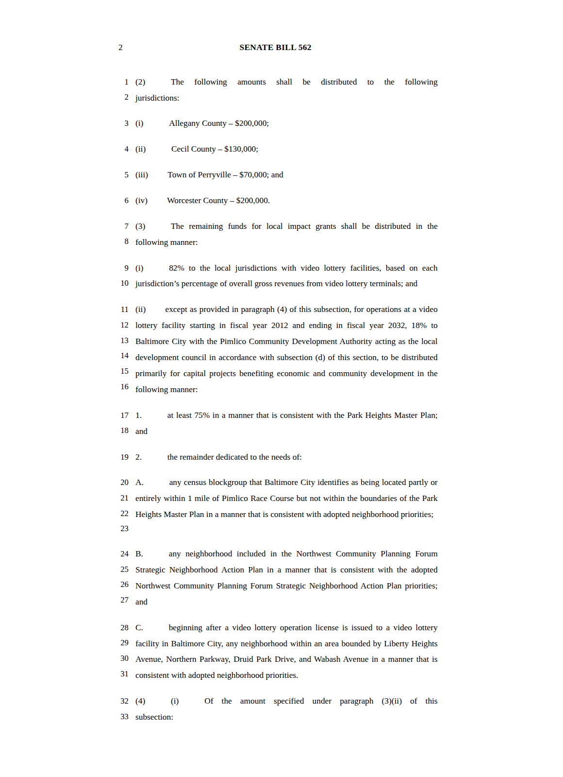2
SENATE BILL 562
1 2
(2) The following amounts shall be distributed to the following jurisdictions:
3
(i) Allegany County – $200,000;
4
(ii) Cecil County – $130,000;
5
(iii) Town of Perryville – $70,000; and
6
(iv) Worcester County – $200,000.
7 8
(3) The remaining funds for local impact grants shall be distributed in the following manner:
9 10
(i) 82% to the local jurisdictions with video lottery facilities, based on each jurisdiction’s percentage of overall gross revenues from video lottery terminals; and
11 12 13 14 15 16
(ii) except as provided in paragraph (4) of this subsection, for operations at a video lottery facility starting in fiscal year 2012 and ending in fiscal year 2032, 18% to Baltimore City with the Pimlico Community Development Authority acting as the local development council in accordance with subsection (d) of this section, to be distributed primarily for capital projects benefiting economic and community development in the following manner:
17 18
1. at least 75% in a manner that is consistent with the Park Heights Master Plan; and
19
2. the remainder dedicated to the needs of:
20 21 22 23
A. any census blockgroup that Baltimore City identifies as being located partly or entirely within 1 mile of Pimlico Race Course but not within the boundaries of the Park Heights Master Plan in a manner that is consistent with adopted neighborhood priorities;
24 25 26 27
B. any neighborhood included in the Northwest Community Planning Forum Strategic Neighborhood Action Plan in a manner that is consistent with the adopted Northwest Community Planning Forum Strategic Neighborhood Action Plan priorities; and
28 29 30 31
C. beginning after a video lottery operation license is issued to a video lottery facility in Baltimore City, any neighborhood within an area bounded by Liberty Heights Avenue, Northern Parkway, Druid Park Drive, and Wabash Avenue in a manner that is consistent with adopted neighborhood priorities.
32 33
(4) (i) Of the amount specified under paragraph (3)(ii) of this subsection: